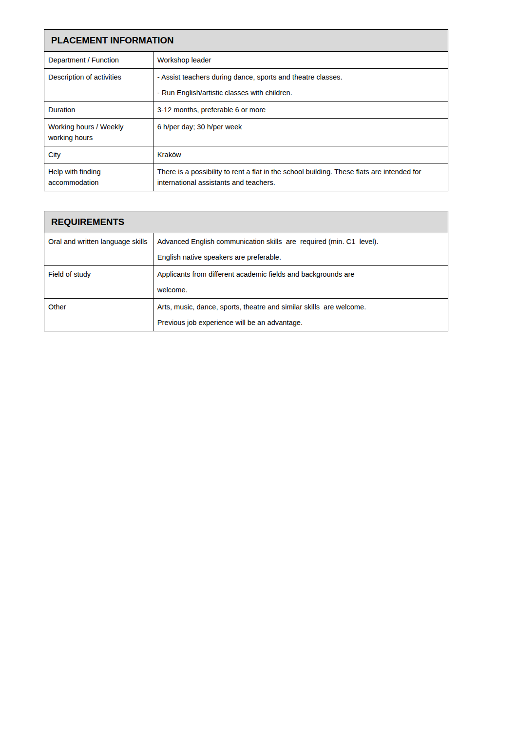| PLACEMENT INFORMATION |
| --- |
| Department / Function | Workshop leader |
| Description of activities | - Assist teachers during dance, sports and theatre classes. - Run English/artistic classes with children. |
| Duration | 3-12 months, preferable 6 or more |
| Working hours / Weekly working hours | 6 h/per day; 30 h/per week |
| City | Kraków |
| Help with finding accommodation | There is a possibility to rent a flat in the school building. These flats are intended for international assistants and teachers. |
| REQUIREMENTS |
| --- |
| Oral and written language skills | Advanced English communication skills are required (min. C1 level). English native speakers are preferable. |
| Field of study | Applicants from different academic fields and backgrounds are welcome. |
| Other | Arts, music, dance, sports, theatre and similar skills are welcome. Previous job experience will be an advantage. |